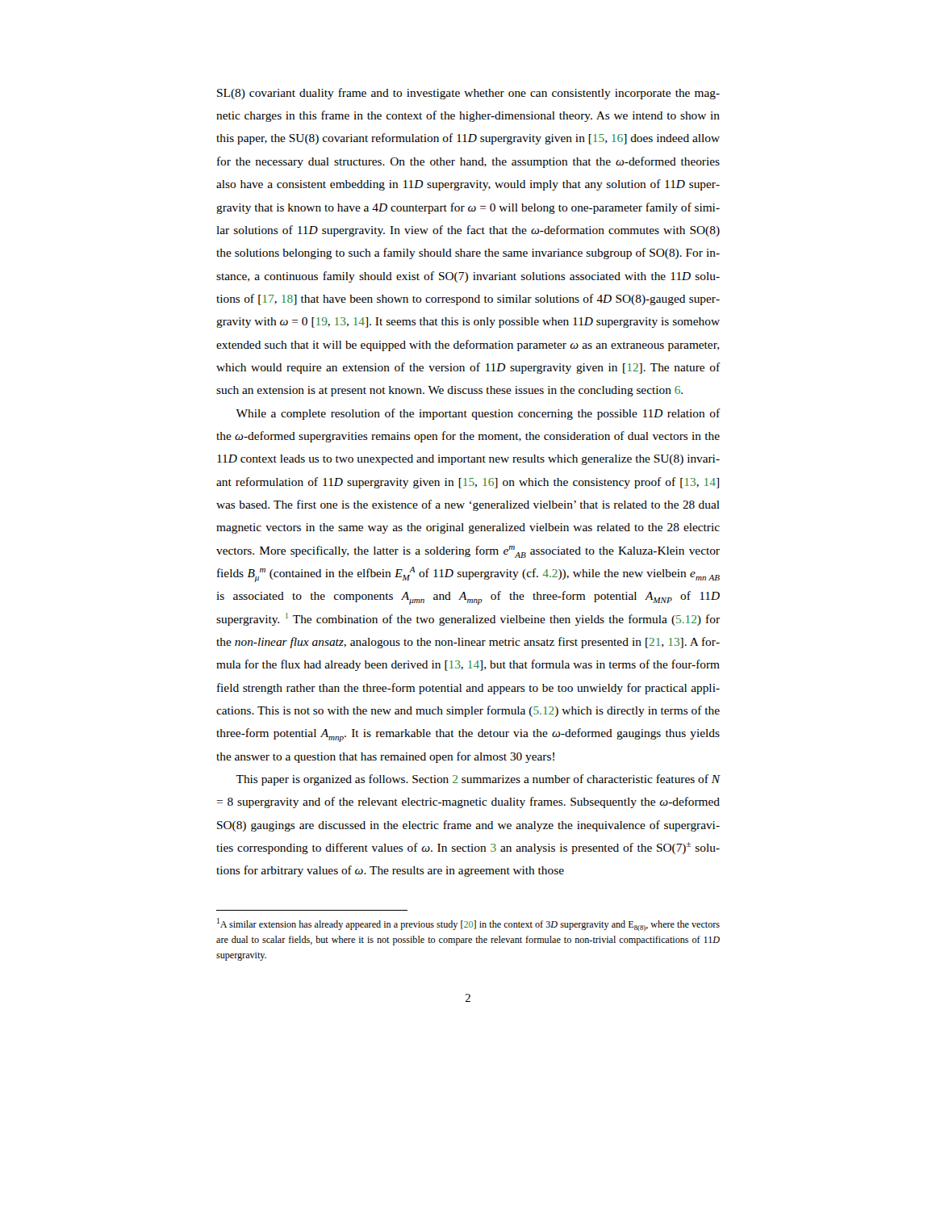SL(8) covariant duality frame and to investigate whether one can consistently incorporate the magnetic charges in this frame in the context of the higher-dimensional theory. As we intend to show in this paper, the SU(8) covariant reformulation of 11D supergravity given in [15, 16] does indeed allow for the necessary dual structures. On the other hand, the assumption that the ω-deformed theories also have a consistent embedding in 11D supergravity, would imply that any solution of 11D supergravity that is known to have a 4D counterpart for ω = 0 will belong to one-parameter family of similar solutions of 11D supergravity. In view of the fact that the ω-deformation commutes with SO(8) the solutions belonging to such a family should share the same invariance subgroup of SO(8). For instance, a continuous family should exist of SO(7) invariant solutions associated with the 11D solutions of [17, 18] that have been shown to correspond to similar solutions of 4D SO(8)-gauged supergravity with ω = 0 [19, 13, 14]. It seems that this is only possible when 11D supergravity is somehow extended such that it will be equipped with the deformation parameter ω as an extraneous parameter, which would require an extension of the version of 11D supergravity given in [12]. The nature of such an extension is at present not known. We discuss these issues in the concluding section 6.
While a complete resolution of the important question concerning the possible 11D relation of the ω-deformed supergravities remains open for the moment, the consideration of dual vectors in the 11D context leads us to two unexpected and important new results which generalize the SU(8) invariant reformulation of 11D supergravity given in [15, 16] on which the consistency proof of [13, 14] was based. The first one is the existence of a new ‘generalized vielbein’ that is related to the 28 dual magnetic vectors in the same way as the original generalized vielbein was related to the 28 electric vectors. More specifically, the latter is a soldering form em AB associated to the Kaluza-Klein vector fields Bμm (contained in the elfbein EMA of 11D supergravity (cf. 4.2)), while the new vielbein emn AB is associated to the components Aμmn and Amnp of the three-form potential AMNP of 11D supergravity. 1 The combination of the two generalized vielbeine then yields the formula (5.12) for the non-linear flux ansatz, analogous to the non-linear metric ansatz first presented in [21, 13]. A formula for the flux had already been derived in [13, 14], but that formula was in terms of the four-form field strength rather than the three-form potential and appears to be too unwieldy for practical applications. This is not so with the new and much simpler formula (5.12) which is directly in terms of the three-form potential Amnp. It is remarkable that the detour via the ω-deformed gaugings thus yields the answer to a question that has remained open for almost 30 years!
This paper is organized as follows. Section 2 summarizes a number of characteristic features of N = 8 supergravity and of the relevant electric-magnetic duality frames. Subsequently the ω-deformed SO(8) gaugings are discussed in the electric frame and we analyze the inequivalence of supergravities corresponding to different values of ω. In section 3 an analysis is presented of the SO(7)± solutions for arbitrary values of ω. The results are in agreement with those
1A similar extension has already appeared in a previous study [20] in the context of 3D supergravity and E8(8), where the vectors are dual to scalar fields, but where it is not possible to compare the relevant formulae to non-trivial compactifications of 11D supergravity.
2